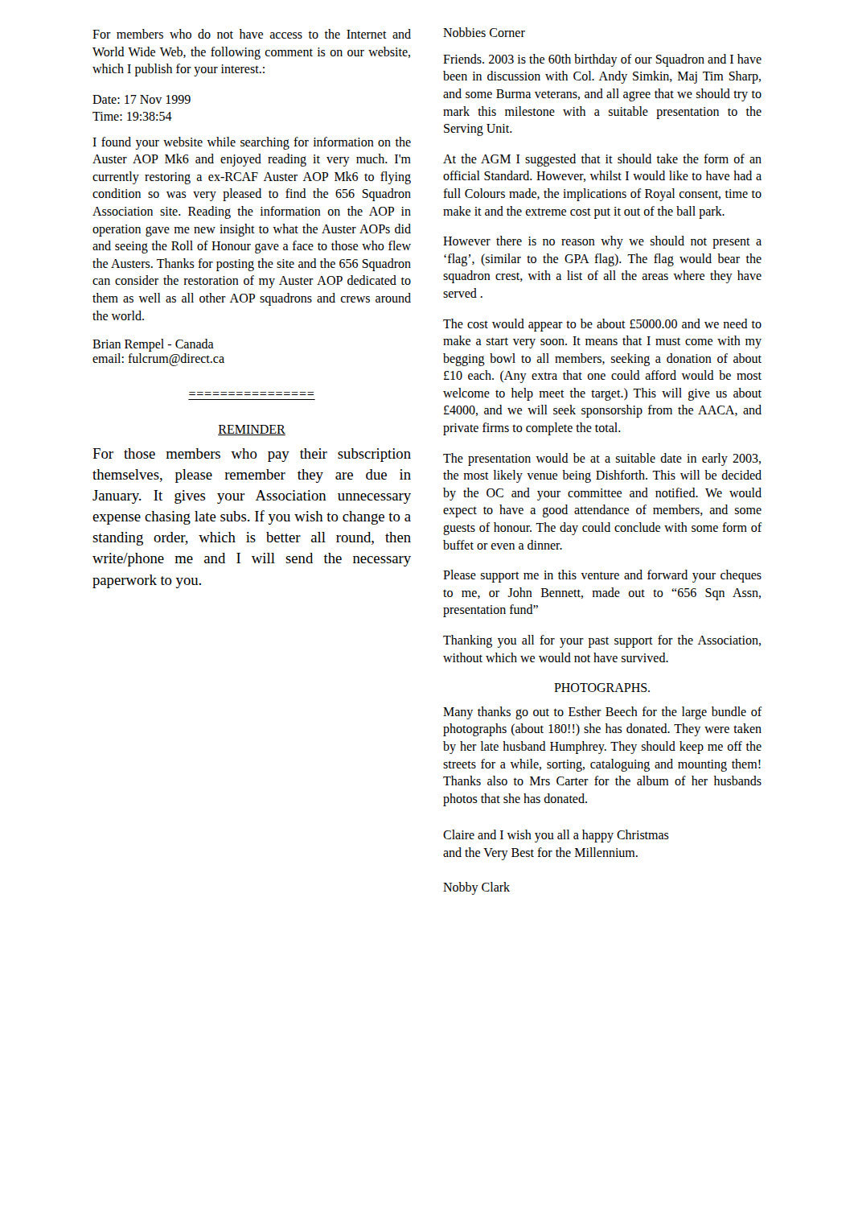For members who do not have access to the Internet and World Wide Web, the following comment is on our website, which I publish for your interest.:
Date: 17 Nov 1999
Time: 19:38:54
I found your website while searching for information on the Auster AOP Mk6 and enjoyed reading it very much. I'm currently restoring a ex-RCAF Auster AOP Mk6 to flying condition so was very pleased to find the 656 Squadron Association site. Reading the information on the AOP in operation gave me new insight to what the Auster AOPs did and seeing the Roll of Honour gave a face to those who flew the Austers. Thanks for posting the site and the 656 Squadron can consider the restoration of my Auster AOP dedicated to them as well as all other AOP squadrons and crews around the world.
Brian Rempel - Canada
email: fulcrum@direct.ca
================
REMINDER
For those members who pay their subscription themselves, please remember they are due in January. It gives your Association unnecessary expense chasing late subs. If you wish to change to a standing order, which is better all round, then write/phone me and I will send the necessary paperwork to you.
Nobbies Corner
Friends. 2003 is the 60th birthday of our Squadron and I have been in discussion with Col. Andy Simkin, Maj Tim Sharp, and some Burma veterans, and all agree that we should try to mark this milestone with a suitable presentation to the Serving Unit.
At the AGM I suggested that it should take the form of an official Standard. However, whilst I would like to have had a full Colours made, the implications of Royal consent, time to make it and the extreme cost put it out of the ball park.
However there is no reason why we should not present a ‘flag’, (similar to the GPA flag). The flag would bear the squadron crest, with a list of all the areas where they have served .
The cost would appear to be about £5000.00 and we need to make a start very soon. It means that I must come with my begging bowl to all members, seeking a donation of about £10 each. (Any extra that one could afford would be most welcome to help meet the target.) This will give us about £4000, and we will seek sponsorship from the AACA, and private firms to complete the total.
The presentation would be at a suitable date in early 2003, the most likely venue being Dishforth. This will be decided by the OC and your committee and notified. We would expect to have a good attendance of members, and some guests of honour. The day could conclude with some form of buffet or even a dinner.
Please support me in this venture and forward your cheques to me, or John Bennett, made out to “656 Sqn Assn, presentation fund”
Thanking you all for your past support for the Association, without which we would not have survived.
PHOTOGRAPHS.
Many thanks go out to Esther Beech for the large bundle of photographs (about 180!!) she has donated. They were taken by her late husband Humphrey. They should keep me off the streets for a while, sorting, cataloguing and mounting them! Thanks also to Mrs Carter for the album of her husbands photos that she has donated.
Claire and I wish you all a happy Christmas
and the Very Best for the Millennium.
Nobby Clark